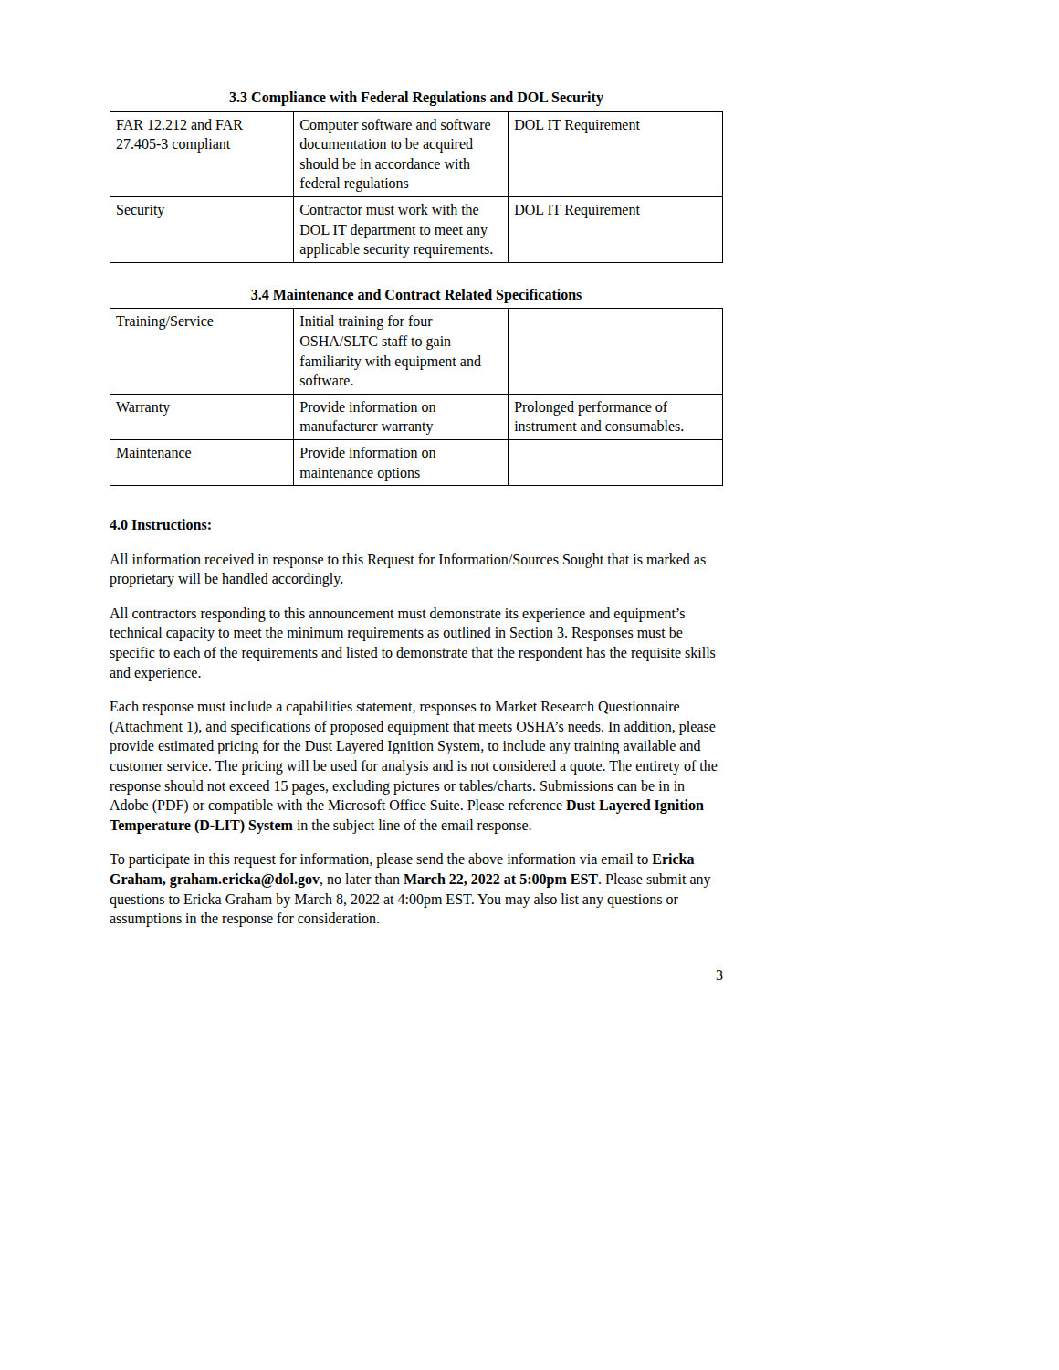3.3 Compliance with Federal Regulations and DOL Security
| FAR 12.212 and FAR 27.405-3 compliant | Computer software and software documentation to be acquired should be in accordance with federal regulations | DOL IT Requirement |
| Security | Contractor must work with the DOL IT department to meet any applicable security requirements. | DOL IT Requirement |
3.4 Maintenance and Contract Related Specifications
| Training/Service | Initial training for four OSHA/SLTC staff to gain familiarity with equipment and software. | |
| Warranty | Provide information on manufacturer warranty | Prolonged performance of instrument and consumables. |
| Maintenance | Provide information on maintenance options | |
4.0 Instructions:
All information received in response to this Request for Information/Sources Sought that is marked as proprietary will be handled accordingly.
All contractors responding to this announcement must demonstrate its experience and equipment’s technical capacity to meet the minimum requirements as outlined in Section 3. Responses must be specific to each of the requirements and listed to demonstrate that the respondent has the requisite skills and experience.
Each response must include a capabilities statement, responses to Market Research Questionnaire (Attachment 1), and specifications of proposed equipment that meets OSHA’s needs. In addition, please provide estimated pricing for the Dust Layered Ignition System, to include any training available and customer service. The pricing will be used for analysis and is not considered a quote. The entirety of the response should not exceed 15 pages, excluding pictures or tables/charts. Submissions can be in in Adobe (PDF) or compatible with the Microsoft Office Suite. Please reference Dust Layered Ignition Temperature (D-LIT) System in the subject line of the email response.
To participate in this request for information, please send the above information via email to Ericka Graham, graham.ericka@dol.gov, no later than March 22, 2022 at 5:00pm EST. Please submit any questions to Ericka Graham by March 8, 2022 at 4:00pm EST. You may also list any questions or assumptions in the response for consideration.
3